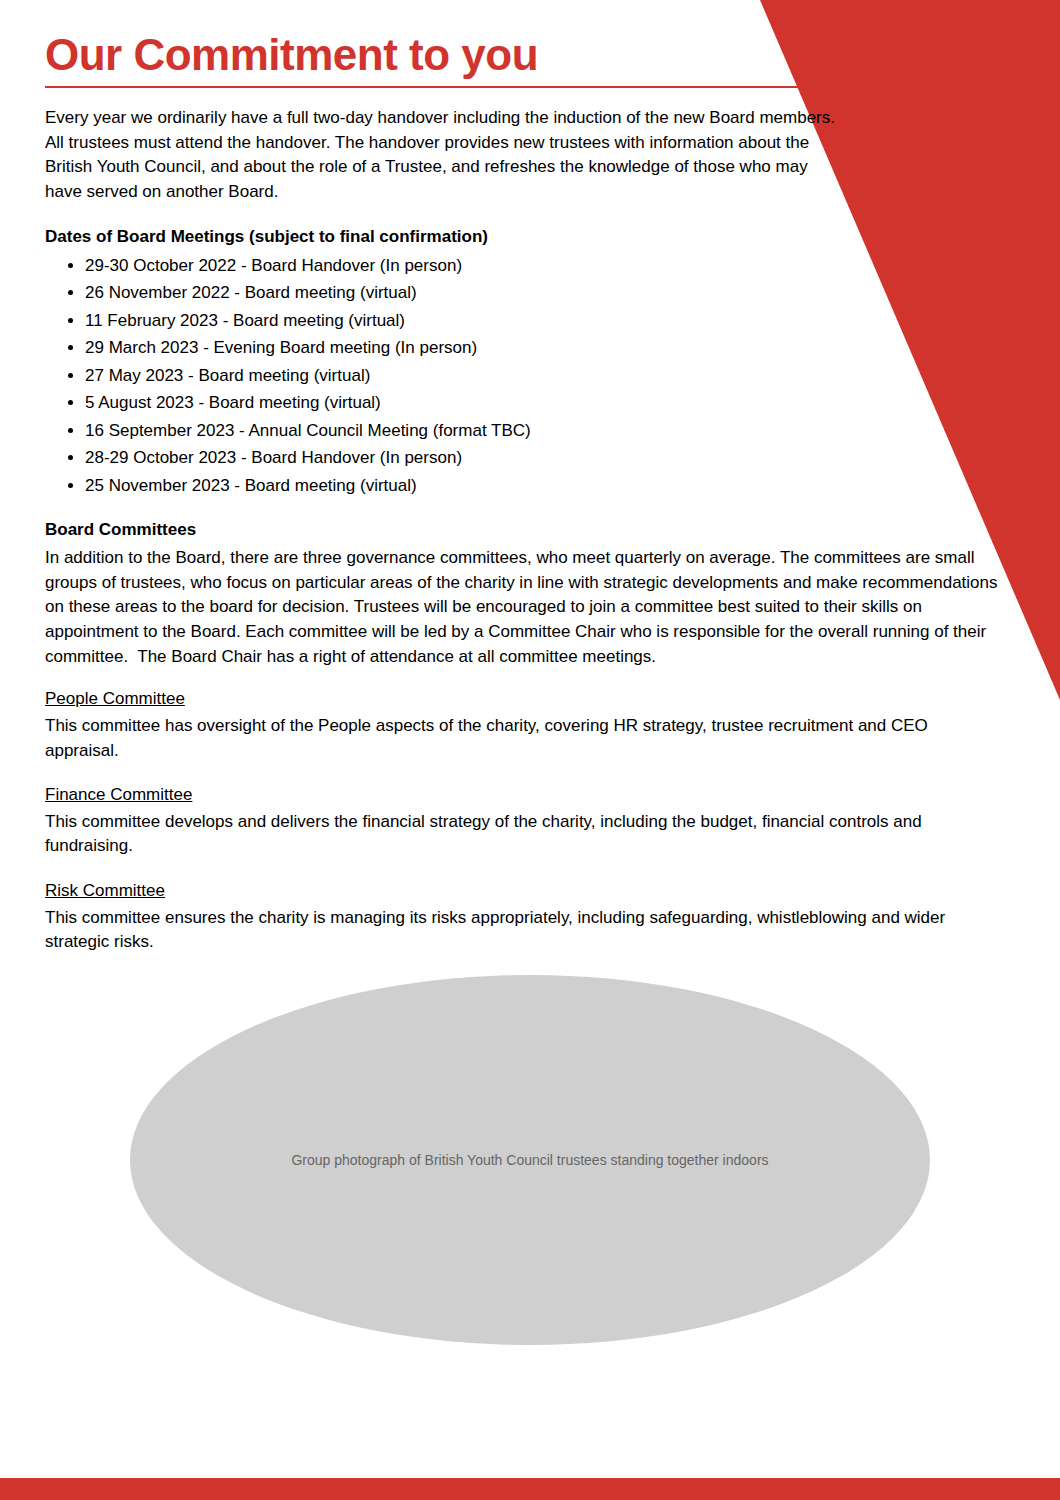Our Commitment to you
Every year we ordinarily have a full two-day handover including the induction of the new Board members. All trustees must attend the handover. The handover provides new trustees with information about the British Youth Council, and about the role of a Trustee, and refreshes the knowledge of those who may have served on another Board.
Dates of Board Meetings (subject to final confirmation)
29-30 October 2022 - Board Handover (In person)
26 November 2022 - Board meeting (virtual)
11 February 2023 - Board meeting (virtual)
29 March 2023 - Evening Board meeting (In person)
27 May 2023 - Board meeting (virtual)
5 August 2023 - Board meeting (virtual)
16 September 2023 - Annual Council Meeting (format TBC)
28-29 October 2023 - Board Handover (In person)
25 November 2023 - Board meeting (virtual)
Board Committees
In addition to the Board, there are three governance committees, who meet quarterly on average. The committees are small groups of trustees, who focus on particular areas of the charity in line with strategic developments and make recommendations on these areas to the board for decision. Trustees will be encouraged to join a committee best suited to their skills on appointment to the Board. Each committee will be led by a Committee Chair who is responsible for the overall running of their committee. The Board Chair has a right of attendance at all committee meetings.
People Committee
This committee has oversight of the People aspects of the charity, covering HR strategy, trustee recruitment and CEO appraisal.
Finance Committee
This committee develops and delivers the financial strategy of the charity, including the budget, financial controls and fundraising.
Risk Committee
This committee ensures the charity is managing its risks appropriately, including safeguarding, whistleblowing and wider strategic risks.
Group photograph of British Youth Council trustees standing together indoors